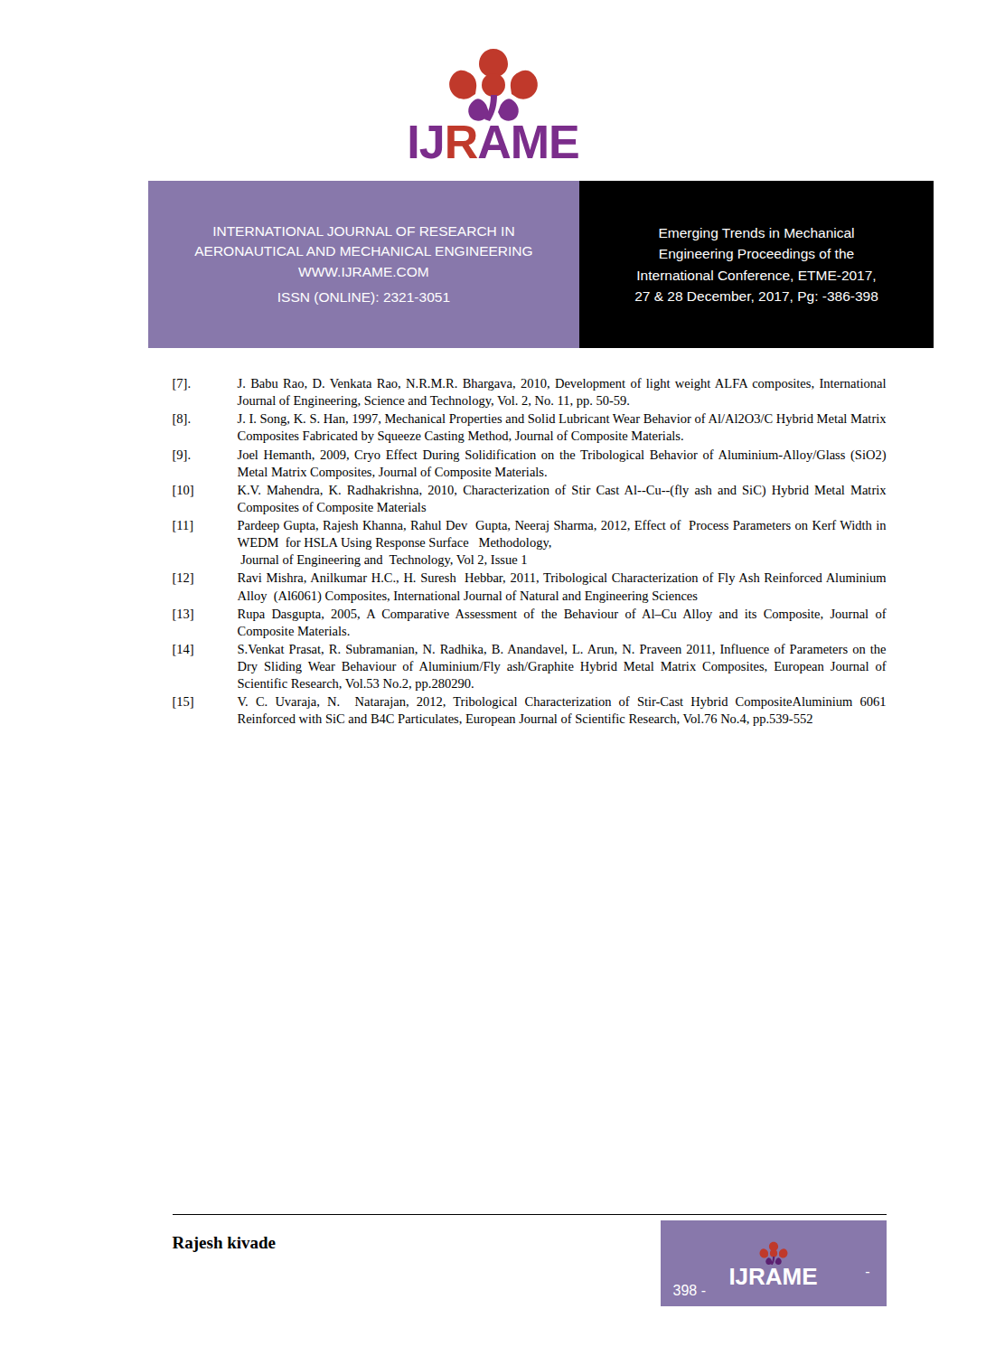IJRAME
INTERNATIONAL JOURNAL OF RESEARCH IN AERONAUTICAL AND MECHANICAL ENGINEERING WWW.IJRAME.COM ISSN (ONLINE): 2321-3051
Emerging Trends in Mechanical Engineering Proceedings of the International Conference, ETME-2017, 27 & 28 December, 2017, Pg: -386-398
[7].
J. Babu Rao, D. Venkata Rao, N.R.M.R. Bhargava, 2010, Development of light weight ALFA composites, International Journal of Engineering, Science and Technology, Vol. 2, No. 11, pp. 50-59.
[8].
J. I. Song, K. S. Han, 1997, Mechanical Properties and Solid Lubricant Wear Behavior of Al/Al2O3/C Hybrid Metal Matrix Composites Fabricated by Squeeze Casting Method, Journal of Composite Materials.
[9].
Joel Hemanth, 2009, Cryo Effect During Solidification on the Tribological Behavior of Aluminium-Alloy/Glass (SiO2) Metal Matrix Composites, Journal of Composite Materials.
[10]
K.V. Mahendra, K. Radhakrishna, 2010, Characterization of Stir Cast Al--Cu--(fly ash and SiC) Hybrid Metal Matrix Composites of Composite Materials
[11]
Pardeep Gupta, Rajesh Khanna, Rahul Dev Gupta, Neeraj Sharma, 2012, Effect of Process Parameters on Kerf Width in WEDM for HSLA Using Response Surface Methodology,
Journal of Engineering and Technology, Vol 2, Issue 1
[12]
Ravi Mishra, Anilkumar H.C., H. Suresh Hebbar, 2011, Tribological Characterization of Fly Ash Reinforced Aluminium Alloy (Al6061) Composites, International Journal of Natural and Engineering Sciences
[13]
Rupa Dasgupta, 2005, A Comparative Assessment of the Behaviour of Al–Cu Alloy and its Composite, Journal of Composite Materials.
[14]
S.Venkat Prasat, R. Subramanian, N. Radhika, B. Anandavel, L. Arun, N. Praveen 2011, Influence of Parameters on the Dry Sliding Wear Behaviour of Aluminium/Fly ash/Graphite Hybrid Metal Matrix Composites, European Journal of Scientific Research, Vol.53 No.2, pp.280290.
[15]
V. C. Uvaraja, N. Natarajan, 2012, Tribological Characterization of Stir-Cast Hybrid CompositeAluminium 6061 Reinforced with SiC and B4C Particulates, European Journal of Scientific Research, Vol.76 No.4, pp.539-552
Rajesh kivade
IJRAME
- 398 -